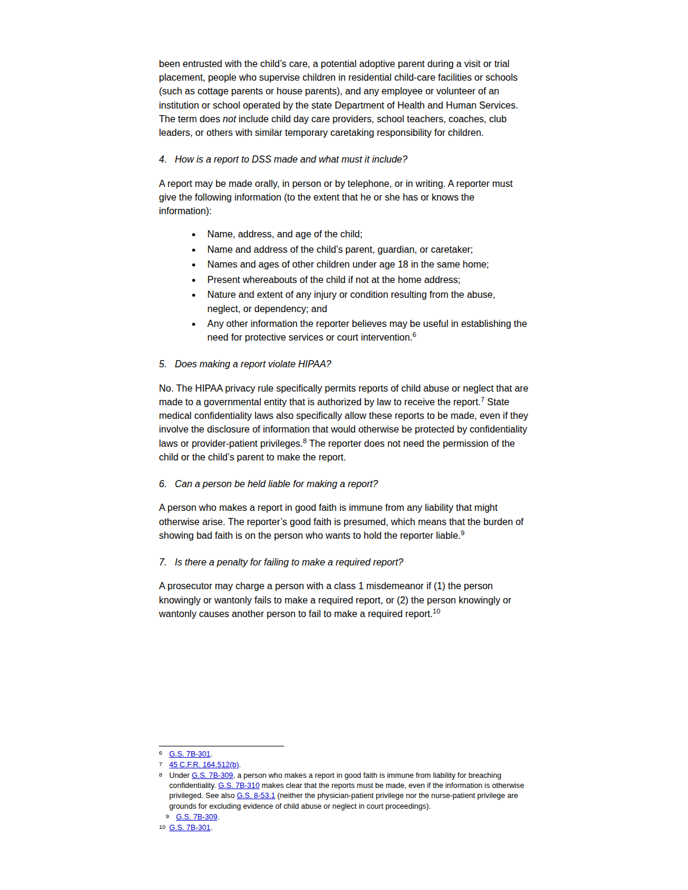been entrusted with the child’s care, a potential adoptive parent during a visit or trial placement, people who supervise children in residential child-care facilities or schools (such as cottage parents or house parents), and any employee or volunteer of an institution or school operated by the state Department of Health and Human Services. The term does not include child day care providers, school teachers, coaches, club leaders, or others with similar temporary caretaking responsibility for children.
4. How is a report to DSS made and what must it include?
A report may be made orally, in person or by telephone, or in writing. A reporter must give the following information (to the extent that he or she has or knows the information):
Name, address, and age of the child;
Name and address of the child’s parent, guardian, or caretaker;
Names and ages of other children under age 18 in the same home;
Present whereabouts of the child if not at the home address;
Nature and extent of any injury or condition resulting from the abuse, neglect, or dependency; and
Any other information the reporter believes may be useful in establishing the need for protective services or court intervention.6
5. Does making a report violate HIPAA?
No. The HIPAA privacy rule specifically permits reports of child abuse or neglect that are made to a governmental entity that is authorized by law to receive the report.7 State medical confidentiality laws also specifically allow these reports to be made, even if they involve the disclosure of information that would otherwise be protected by confidentiality laws or provider-patient privileges.8 The reporter does not need the permission of the child or the child’s parent to make the report.
6. Can a person be held liable for making a report?
A person who makes a report in good faith is immune from any liability that might otherwise arise. The reporter’s good faith is presumed, which means that the burden of showing bad faith is on the person who wants to hold the reporter liable.9
7. Is there a penalty for failing to make a required report?
A prosecutor may charge a person with a class 1 misdemeanor if (1) the person knowingly or wantonly fails to make a required report, or (2) the person knowingly or wantonly causes another person to fail to make a required report.10
6 G.S. 7B-301.
745 C.F.R. 164.512(b).
8 Under G.S. 7B-309, a person who makes a report in good faith is immune from liability for breaching confidentiality. G.S. 7B-310 makes clear that the reports must be made, even if the information is otherwise privileged. See also G.S. 8-53.1 (neither the physician-patient privilege nor the nurse-patient privilege are grounds for excluding evidence of child abuse or neglect in court proceedings).
9 G.S. 7B-309.
10 G.S. 7B-301.